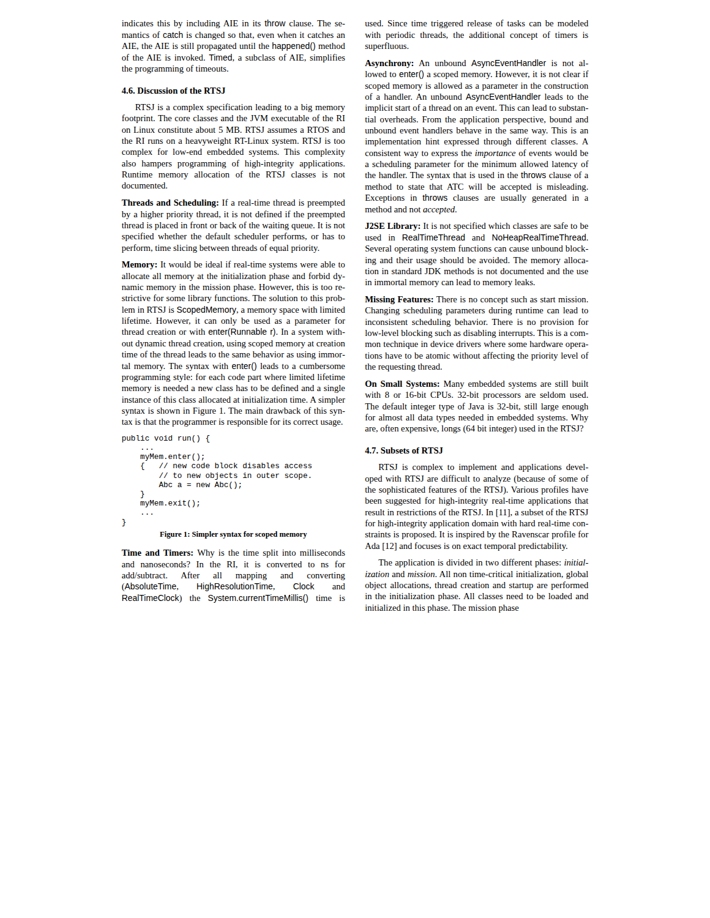indicates this by including AIE in its throw clause. The semantics of catch is changed so that, even when it catches an AIE, the AIE is still propagated until the happened() method of the AIE is invoked. Timed, a subclass of AIE, simplifies the programming of timeouts.
4.6. Discussion of the RTSJ
RTSJ is a complex specification leading to a big memory footprint. The core classes and the JVM executable of the RI on Linux constitute about 5 MB. RTSJ assumes a RTOS and the RI runs on a heavyweight RT-Linux system. RTSJ is too complex for low-end embedded systems. This complexity also hampers programming of high-integrity applications. Runtime memory allocation of the RTSJ classes is not documented.
Threads and Scheduling: If a real-time thread is preempted by a higher priority thread, it is not defined if the preempted thread is placed in front or back of the waiting queue. It is not specified whether the default scheduler performs, or has to perform, time slicing between threads of equal priority.
Memory: It would be ideal if real-time systems were able to allocate all memory at the initialization phase and forbid dynamic memory in the mission phase. However, this is too restrictive for some library functions. The solution to this problem in RTSJ is ScopedMemory, a memory space with limited lifetime. However, it can only be used as a parameter for thread creation or with enter(Runnable r). In a system without dynamic thread creation, using scoped memory at creation time of the thread leads to the same behavior as using immortal memory. The syntax with enter() leads to a cumbersome programming style: for each code part where limited lifetime memory is needed a new class has to be defined and a single instance of this class allocated at initialization time. A simpler syntax is shown in Figure 1. The main drawback of this syntax is that the programmer is responsible for its correct usage.
public void run() {
    ...
    myMem.enter();
    {   // new code block disables access
        // to new objects in outer scope.
        Abc a = new Abc();
    }
    myMem.exit();
    ...
}
Figure 1: Simpler syntax for scoped memory
Time and Timers: Why is the time split into milliseconds and nanoseconds? In the RI, it is converted to ns for add/subtract. After all mapping and converting (AbsoluteTime, HighResolutionTime, Clock and RealTimeClock) the System.currentTimeMillis() time is used. Since time triggered release of tasks can be modeled with periodic threads, the additional concept of timers is superfluous.
Asynchrony: An unbound AsyncEventHandler is not allowed to enter() a scoped memory. However, it is not clear if scoped memory is allowed as a parameter in the construction of a handler. An unbound AsyncEventHandler leads to the implicit start of a thread on an event. This can lead to substantial overheads. From the application perspective, bound and unbound event handlers behave in the same way. This is an implementation hint expressed through different classes. A consistent way to express the importance of events would be a scheduling parameter for the minimum allowed latency of the handler. The syntax that is used in the throws clause of a method to state that ATC will be accepted is misleading. Exceptions in throws clauses are usually generated in a method and not accepted.
J2SE Library: It is not specified which classes are safe to be used in RealTimeThread and NoHeapRealTimeThread. Several operating system functions can cause unbound blocking and their usage should be avoided. The memory allocation in standard JDK methods is not documented and the use in immortal memory can lead to memory leaks.
Missing Features: There is no concept such as start mission. Changing scheduling parameters during runtime can lead to inconsistent scheduling behavior. There is no provision for low-level blocking such as disabling interrupts. This is a common technique in device drivers where some hardware operations have to be atomic without affecting the priority level of the requesting thread.
On Small Systems: Many embedded systems are still built with 8 or 16-bit CPUs. 32-bit processors are seldom used. The default integer type of Java is 32-bit, still large enough for almost all data types needed in embedded systems. Why are, often expensive, longs (64 bit integer) used in the RTSJ?
4.7. Subsets of RTSJ
RTSJ is complex to implement and applications developed with RTSJ are difficult to analyze (because of some of the sophisticated features of the RTSJ). Various profiles have been suggested for high-integrity real-time applications that result in restrictions of the RTSJ. In [11], a subset of the RTSJ for high-integrity application domain with hard real-time constraints is proposed. It is inspired by the Ravenscar profile for Ada [12] and focuses is on exact temporal predictability.
The application is divided in two different phases: initialization and mission. All non time-critical initialization, global object allocations, thread creation and startup are performed in the initialization phase. All classes need to be loaded and initialized in this phase. The mission phase